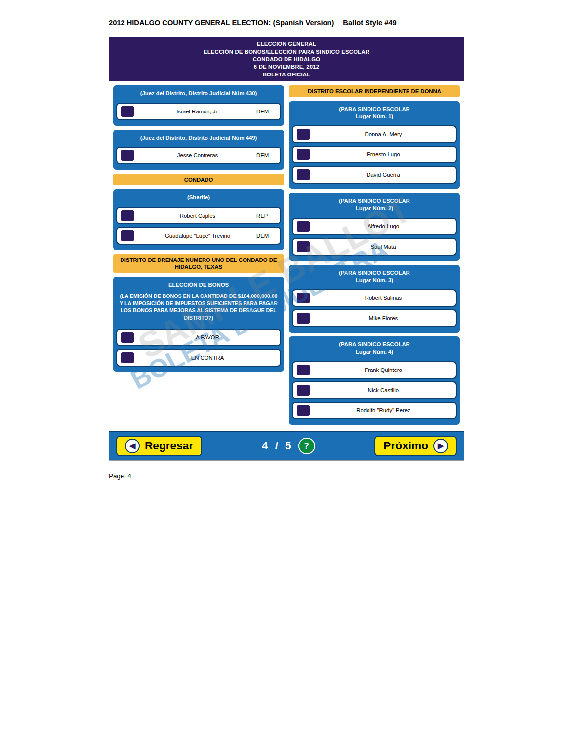2012 HIDALGO COUNTY GENERAL ELECTION: (Spanish Version)Ballot Style #49
SAMPLE BALLOT
BOLETA DE MUESTRA
ELECCION GENERAL
ELECCIÓN DE BONOS/ELECCIÓN PARA SINDICO ESCOLAR
CONDADO DE HIDALGO
6 DE NOVIEMBRE, 2012
BOLETA OFICIAL
(Juez del Distrito, Distrito Judicial Núm 430)
Israel Ramon, Jr.
DEM
(Juez del Distrito, Distrito Judicial Núm 449)
Jesse Contreras
DEM
CONDADO
(Sherife)
Robert Caples
REP
Guadalupe "Lupe" Trevino
DEM
DISTRITO DE DRENAJE NUMERO UNO DEL CONDADO DE HIDALGO, TEXAS
ELECCIÓN DE BONOS
(LA EMISIÓN DE BONOS EN LA CANTIDAD DE $184,000,000.00 Y LA IMPOSICIÓN DE IMPUESTOS SUFICIENTES PARA PAGAR LOS BONOS PARA MEJORAS AL SISTEMA DE DESAGUE DEL DISTRITO?)
A FAVOR
EN CONTRA
DISTRITO ESCOLAR INDEPENDIENTE DE DONNA
(PARA SINDICO ESCOLAR
Lugar Núm. 1)
Donna A. Mery
Ernesto Lugo
David Guerra
(PARA SINDICO ESCOLAR
Lugar Núm. 2)
Alfredo Lugo
Saul Mata
(PARA SINDICO ESCOLAR
Lugar Núm. 3)
Robert Salinas
Mike Flores
(PARA SINDICO ESCOLAR
Lugar Núm. 4)
Frank Quintero
Nick Castillo
Rodolfo "Rudy" Perez
◀ Regresar
4/5 ?
Próximo ▶
Page: 4